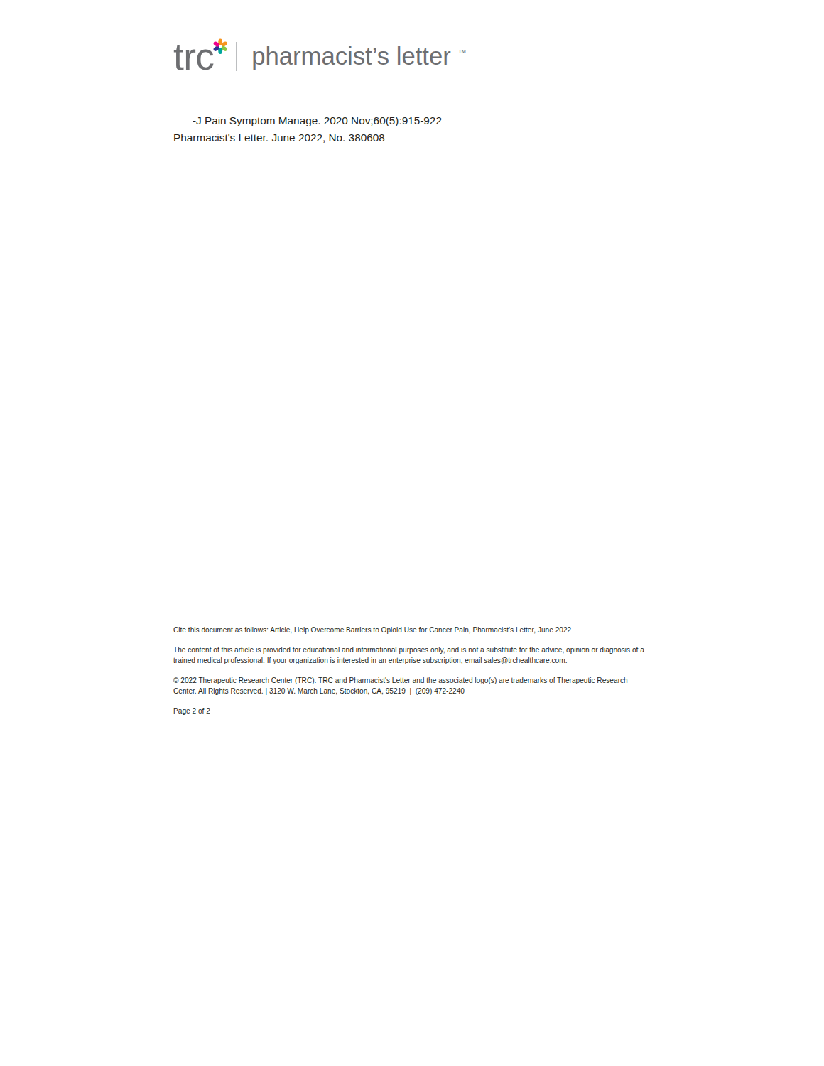trc
pharmacist’s letter ™
-J Pain Symptom Manage. 2020 Nov;60(5):915-922
Pharmacist's Letter. June 2022, No. 380608
Cite this document as follows: Article, Help Overcome Barriers to Opioid Use for Cancer Pain, Pharmacist's Letter, June 2022
The content of this article is provided for educational and informational purposes only, and is not a substitute for the advice, opinion or diagnosis of a trained medical professional. If your organization is interested in an enterprise subscription, email sales@trchealthcare.com.
© 2022 Therapeutic Research Center (TRC). TRC and Pharmacist's Letter and the associated logo(s) are trademarks of Therapeutic Research Center. All Rights Reserved. | 3120 W. March Lane, Stockton, CA, 95219 | (209) 472-2240
Page 2 of 2